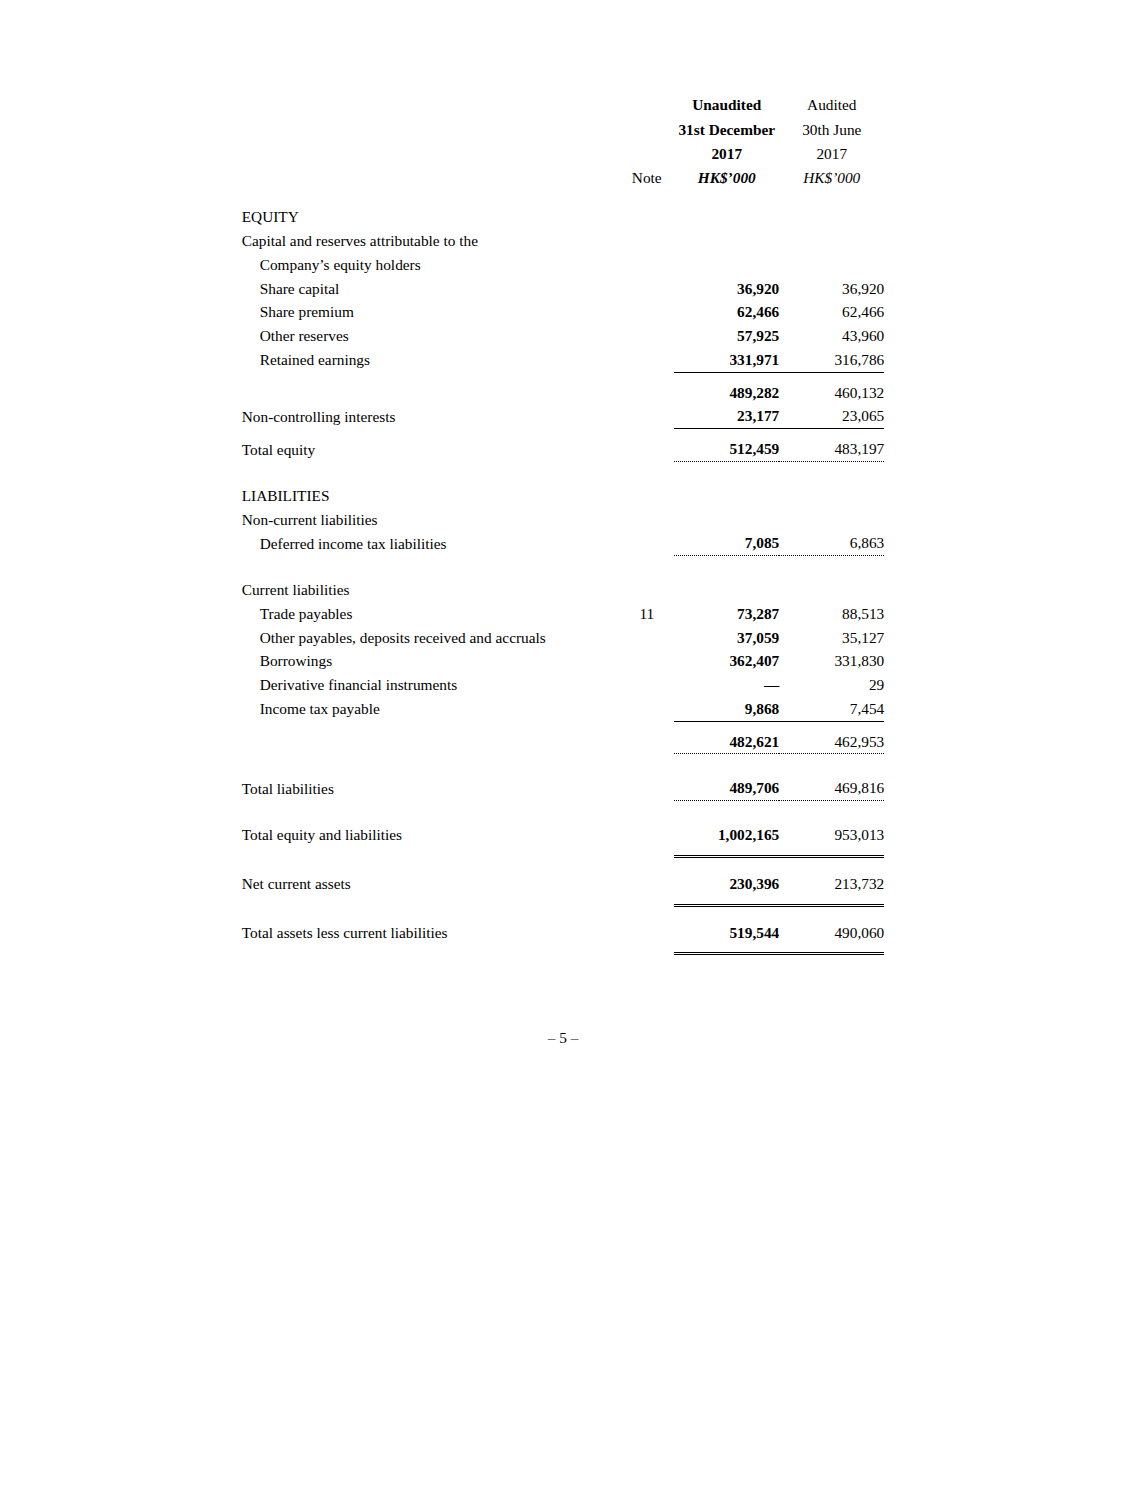| | | Unaudited | Audited |
| | | 31st December | 30th June |
| | | 2017 | 2017 |
| | Note | HK$’000 | HK$’000 |
| EQUITY | | | |
| Capital and reserves attributable to the | | | |
| Company’s equity holders | | | |
| Share capital | | 36,920 | 36,920 |
| Share premium | | 62,466 | 62,466 |
| Other reserves | | 57,925 | 43,960 |
| Retained earnings | | 331,971 | 316,786 |
| | | 489,282 | 460,132 |
| Non-controlling interests | | 23,177 | 23,065 |
| Total equity | | 512,459 | 483,197 |
| LIABILITIES | | | |
| Non-current liabilities | | | |
| Deferred income tax liabilities | | 7,085 | 6,863 |
| Current liabilities | | | |
| Trade payables | 11 | 73,287 | 88,513 |
| Other payables, deposits received and accruals | | 37,059 | 35,127 |
| Borrowings | | 362,407 | 331,830 |
| Derivative financial instruments | | — | 29 |
| Income tax payable | | 9,868 | 7,454 |
| | | 482,621 | 462,953 |
| Total liabilities | | 489,706 | 469,816 |
| Total equity and liabilities | | 1,002,165 | 953,013 |
| Net current assets | | 230,396 | 213,732 |
| Total assets less current liabilities | | 519,544 | 490,060 |
– 5 –